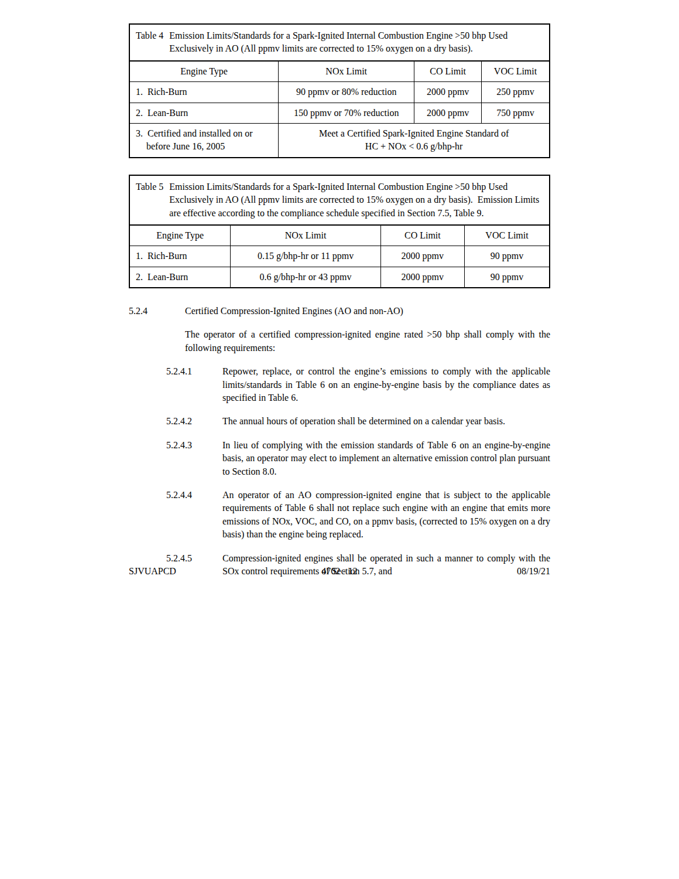| Table 4 Emission Limits/Standards for a Spark-Ignited Internal Combustion Engine >50 bhp Used Exclusively in AO (All ppmv limits are corrected to 15% oxygen on a dry basis). |
| Engine Type | NOx Limit | CO Limit | VOC Limit |
| 1. Rich-Burn | 90 ppmv or 80% reduction | 2000 ppmv | 250 ppmv |
| 2. Lean-Burn | 150 ppmv or 70% reduction | 2000 ppmv | 750 ppmv |
| 3. Certified and installed on or before June 16, 2005 | Meet a Certified Spark-Ignited Engine Standard of HC + NOx < 0.6 g/bhp-hr |
| Table 5 Emission Limits/Standards for a Spark-Ignited Internal Combustion Engine >50 bhp Used Exclusively in AO (All ppmv limits are corrected to 15% oxygen on a dry basis). Emission Limits are effective according to the compliance schedule specified in Section 7.5, Table 9. |
| Engine Type | NOx Limit | CO Limit | VOC Limit |
| 1. Rich-Burn | 0.15 g/bhp-hr or 11 ppmv | 2000 ppmv | 90 ppmv |
| 2. Lean-Burn | 0.6 g/bhp-hr or 43 ppmv | 2000 ppmv | 90 ppmv |
5.2.4 Certified Compression-Ignited Engines (AO and non-AO)
The operator of a certified compression-ignited engine rated >50 bhp shall comply with the following requirements:
5.2.4.1 Repower, replace, or control the engine’s emissions to comply with the applicable limits/standards in Table 6 on an engine-by-engine basis by the compliance dates as specified in Table 6.
5.2.4.2 The annual hours of operation shall be determined on a calendar year basis.
5.2.4.3 In lieu of complying with the emission standards of Table 6 on an engine-by-engine basis, an operator may elect to implement an alternative emission control plan pursuant to Section 8.0.
5.2.4.4 An operator of an AO compression-ignited engine that is subject to the applicable requirements of Table 6 shall not replace such engine with an engine that emits more emissions of NOx, VOC, and CO, on a ppmv basis, (corrected to 15% oxygen on a dry basis) than the engine being replaced.
5.2.4.5 Compression-ignited engines shall be operated in such a manner to comply with the SOx control requirements of Section 5.7, and
SJVUAPCD
4702 - 12
08/19/21